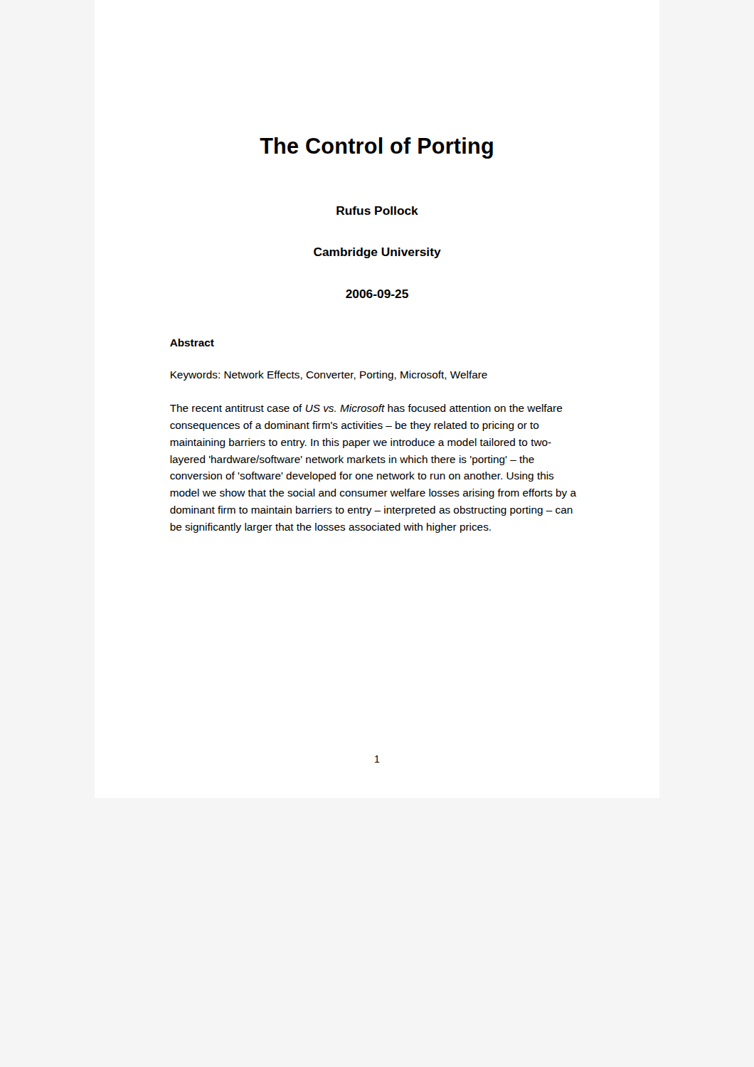The Control of Porting
Rufus Pollock
Cambridge University
2006-09-25
Abstract
Keywords: Network Effects, Converter, Porting, Microsoft, Welfare
The recent antitrust case of US vs. Microsoft has focused attention on the welfare consequences of a dominant firm's activities – be they related to pricing or to maintaining barriers to entry. In this paper we introduce a model tailored to two-layered 'hardware/software' network markets in which there is 'porting' – the conversion of 'software' developed for one network to run on another. Using this model we show that the social and consumer welfare losses arising from efforts by a dominant firm to maintain barriers to entry – interpreted as obstructing porting – can be significantly larger that the losses associated with higher prices.
1